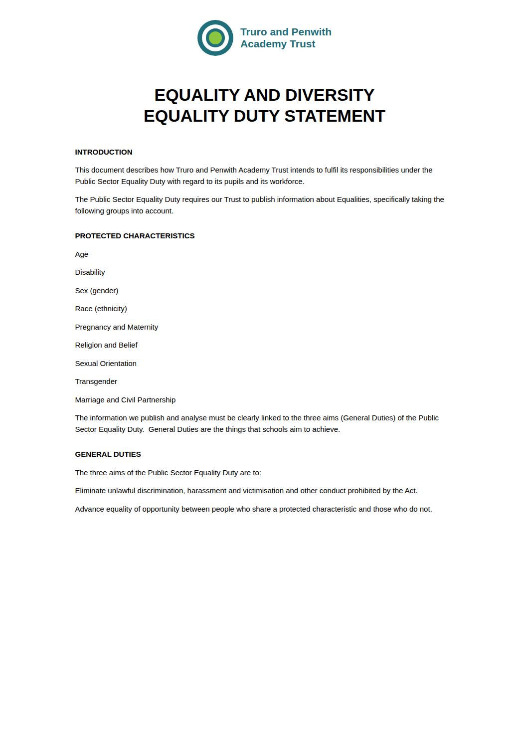Truro and Penwith
Academy Trust
EQUALITY AND DIVERSITY
EQUALITY DUTY STATEMENT
INTRODUCTION
This document describes how Truro and Penwith Academy Trust intends to fulfil its responsibilities under the Public Sector Equality Duty with regard to its pupils and its workforce.
The Public Sector Equality Duty requires our Trust to publish information about Equalities, specifically taking the following groups into account.
PROTECTED CHARACTERISTICS
Age
Disability
Sex (gender)
Race (ethnicity)
Pregnancy and Maternity
Religion and Belief
Sexual Orientation
Transgender
Marriage and Civil Partnership
The information we publish and analyse must be clearly linked to the three aims (General Duties) of the Public Sector Equality Duty. General Duties are the things that schools aim to achieve.
GENERAL DUTIES
The three aims of the Public Sector Equality Duty are to:
Eliminate unlawful discrimination, harassment and victimisation and other conduct prohibited by the Act.
Advance equality of opportunity between people who share a protected characteristic and those who do not.